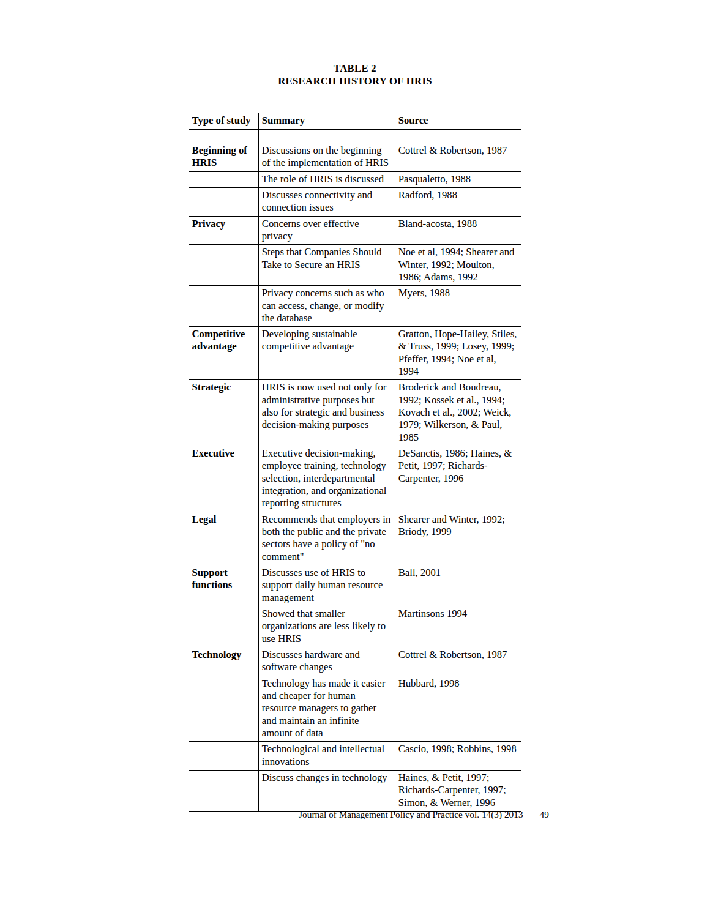TABLE 2
RESEARCH HISTORY OF HRIS
| Type of study | Summary | Source |
| --- | --- | --- |
| Beginning of HRIS | Discussions on the beginning of the implementation of HRIS | Cottrel & Robertson, 1987 |
| | The role of HRIS is discussed | Pasqualetto, 1988 |
| | Discusses connectivity and connection issues | Radford, 1988 |
| Privacy | Concerns over effective privacy | Bland-acosta, 1988 |
| | Steps that Companies Should Take to Secure an HRIS | Noe et al, 1994; Shearer and Winter, 1992; Moulton, 1986; Adams, 1992 |
| | Privacy concerns such as who can access, change, or modify the database | Myers, 1988 |
| Competitive advantage | Developing sustainable competitive advantage | Gratton, Hope-Hailey, Stiles, & Truss, 1999; Losey, 1999; Pfeffer, 1994; Noe et al, 1994 |
| Strategic | HRIS is now used not only for administrative purposes but also for strategic and business decision-making purposes | Broderick and Boudreau, 1992; Kossek et al., 1994; Kovach et al., 2002; Weick, 1979; Wilkerson, & Paul, 1985 |
| Executive | Executive decision-making, employee training, technology selection, interdepartmental integration, and organizational reporting structures | DeSanctis, 1986; Haines, & Petit, 1997; Richards-Carpenter, 1996 |
| Legal | Recommends that employers in both the public and the private sectors have a policy of "no comment" | Shearer and Winter, 1992; Briody, 1999 |
| Support functions | Discusses use of HRIS to support daily human resource management | Ball, 2001 |
| | Showed that smaller organizations are less likely to use HRIS | Martinsons 1994 |
| Technology | Discusses hardware and software changes | Cottrel & Robertson, 1987 |
| | Technology has made it easier and cheaper for human resource managers to gather and maintain an infinite amount of data | Hubbard, 1998 |
| | Technological and intellectual innovations | Cascio, 1998; Robbins, 1998 |
| | Discuss changes in technology | Haines, & Petit, 1997; Richards-Carpenter, 1997; Simon, & Werner, 1996 |
Journal of Management Policy and Practice vol. 14(3) 201349